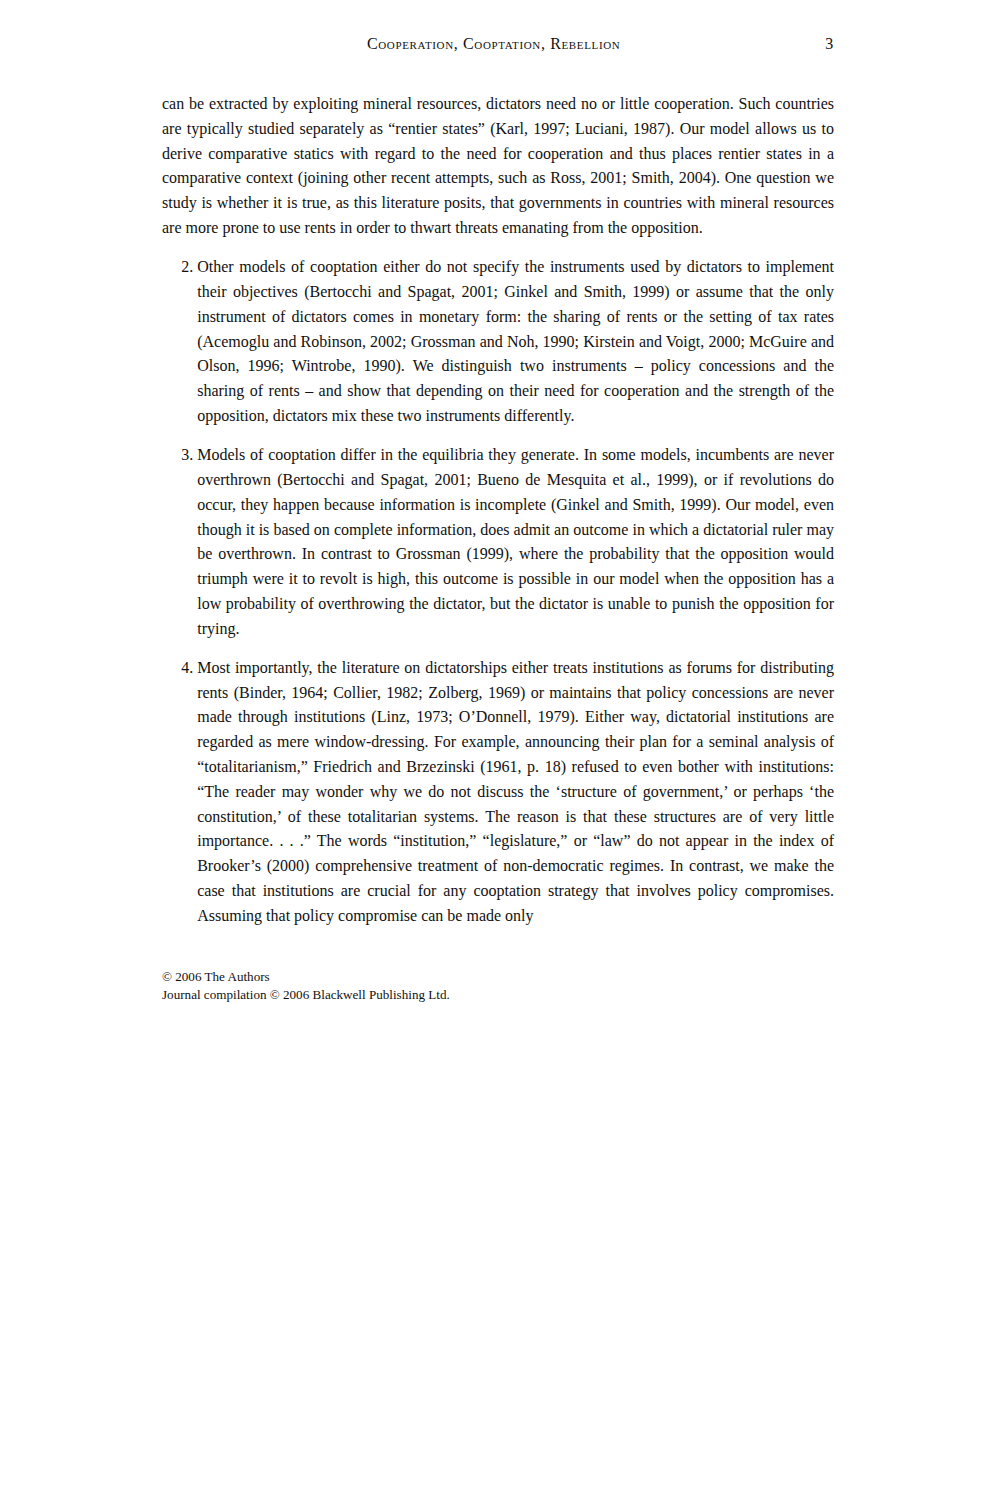Cooperation, Cooptation, Rebellion 3
can be extracted by exploiting mineral resources, dictators need no or little cooperation. Such countries are typically studied separately as “rentier states” (Karl, 1997; Luciani, 1987). Our model allows us to derive comparative statics with regard to the need for cooperation and thus places rentier states in a comparative context (joining other recent attempts, such as Ross, 2001; Smith, 2004). One question we study is whether it is true, as this literature posits, that governments in countries with mineral resources are more prone to use rents in order to thwart threats emanating from the opposition.
Other models of cooptation either do not specify the instruments used by dictators to implement their objectives (Bertocchi and Spagat, 2001; Ginkel and Smith, 1999) or assume that the only instrument of dictators comes in monetary form: the sharing of rents or the setting of tax rates (Acemoglu and Robinson, 2002; Grossman and Noh, 1990; Kirstein and Voigt, 2000; McGuire and Olson, 1996; Wintrobe, 1990). We distinguish two instruments – policy concessions and the sharing of rents – and show that depending on their need for cooperation and the strength of the opposition, dictators mix these two instruments differently.
Models of cooptation differ in the equilibria they generate. In some models, incumbents are never overthrown (Bertocchi and Spagat, 2001; Bueno de Mesquita et al., 1999), or if revolutions do occur, they happen because information is incomplete (Ginkel and Smith, 1999). Our model, even though it is based on complete information, does admit an outcome in which a dictatorial ruler may be overthrown. In contrast to Grossman (1999), where the probability that the opposition would triumph were it to revolt is high, this outcome is possible in our model when the opposition has a low probability of overthrowing the dictator, but the dictator is unable to punish the opposition for trying.
Most importantly, the literature on dictatorships either treats institutions as forums for distributing rents (Binder, 1964; Collier, 1982; Zolberg, 1969) or maintains that policy concessions are never made through institutions (Linz, 1973; O’Donnell, 1979). Either way, dictatorial institutions are regarded as mere window-dressing. For example, announcing their plan for a seminal analysis of “totalitarianism,” Friedrich and Brzezinski (1961, p. 18) refused to even bother with institutions: “The reader may wonder why we do not discuss the ‘structure of government,’ or perhaps ‘the constitution,’ of these totalitarian systems. The reason is that these structures are of very little importance. . . .” The words “institution,” “legislature,” or “law” do not appear in the index of Brooker’s (2000) comprehensive treatment of non-democratic regimes. In contrast, we make the case that institutions are crucial for any cooptation strategy that involves policy compromises. Assuming that policy compromise can be made only
© 2006 The Authors
Journal compilation © 2006 Blackwell Publishing Ltd.